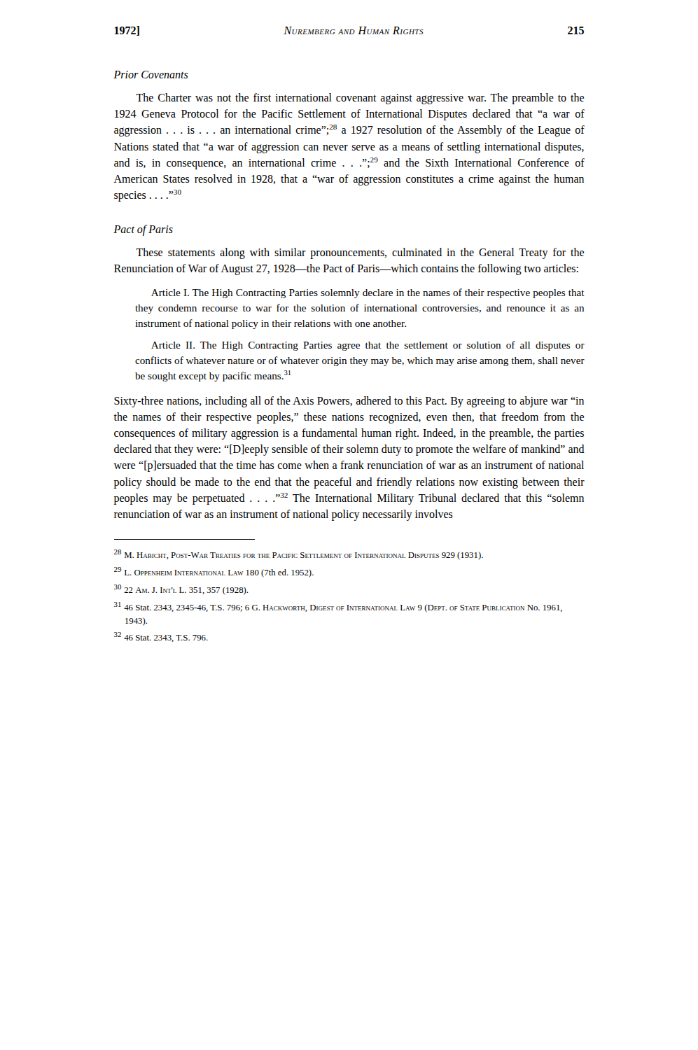1972] Nuremberg and Human Rights 215
Prior Covenants
The Charter was not the first international covenant against aggressive war. The preamble to the 1924 Geneva Protocol for the Pacific Settlement of International Disputes declared that “a war of aggression . . . is . . . an international crime”;28 a 1927 resolution of the Assembly of the League of Nations stated that “a war of aggression can never serve as a means of settling international disputes, and is, in consequence, an international crime . . .”;29 and the Sixth International Conference of American States resolved in 1928, that a “war of aggression constitutes a crime against the human species . . . .”30
Pact of Paris
These statements along with similar pronouncements, culminated in the General Treaty for the Renunciation of War of August 27, 1928—the Pact of Paris—which contains the following two articles:
Article I. The High Contracting Parties solemnly declare in the names of their respective peoples that they condemn recourse to war for the solution of international controversies, and renounce it as an instrument of national policy in their relations with one another.
Article II. The High Contracting Parties agree that the settlement or solution of all disputes or conflicts of whatever nature or of whatever origin they may be, which may arise among them, shall never be sought except by pacific means.31
Sixty-three nations, including all of the Axis Powers, adhered to this Pact. By agreeing to abjure war “in the names of their respective peoples,” these nations recognized, even then, that freedom from the consequences of military aggression is a fundamental human right. Indeed, in the preamble, the parties declared that they were: “[D]eeply sensible of their solemn duty to promote the welfare of mankind” and were “[p]ersuaded that the time has come when a frank renunciation of war as an instrument of national policy should be made to the end that the peaceful and friendly relations now existing between their peoples may be perpetuated . . . .”32 The International Military Tribunal declared that this “solemn renunciation of war as an instrument of national policy necessarily involves
28 M. Habicht, Post-War Treaties for the Pacific Settlement of International Disputes 929 (1931).
29 L. Oppenheim International Law 180 (7th ed. 1952).
3022 Am. J. Int'l L. 351, 357 (1928).
3146 Stat. 2343, 2345-46, T.S. 796; 6 G. Hackworth, Digest of International Law 9 (Dept. of State Publication No. 1961, 1943).
3246 Stat. 2343, T.S. 796.